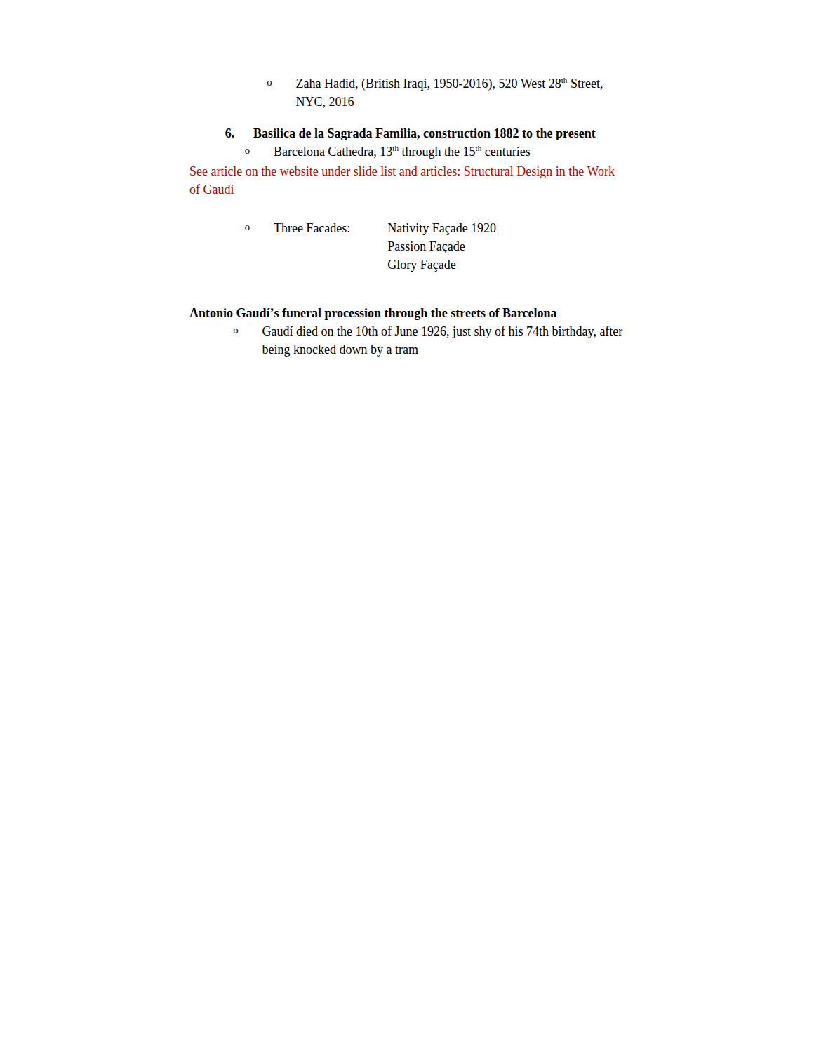Zaha Hadid, (British Iraqi, 1950-2016), 520 West 28th Street, NYC, 2016
Basilica de la Sagrada Familia, construction 1882 to the present
Barcelona Cathedra, 13th through the 15th centuries
See article on the website under slide list and articles: Structural Design in the Work of Gaudi
| Three Facades: | Nativity Façade 1920 |
| | Passion Façade |
| | Glory Façade |
Antonio Gaudíʼs funeral procession through the streets of Barcelona
Gaudí died on the 10th of June 1926, just shy of his 74th birthday, after being knocked down by a tram